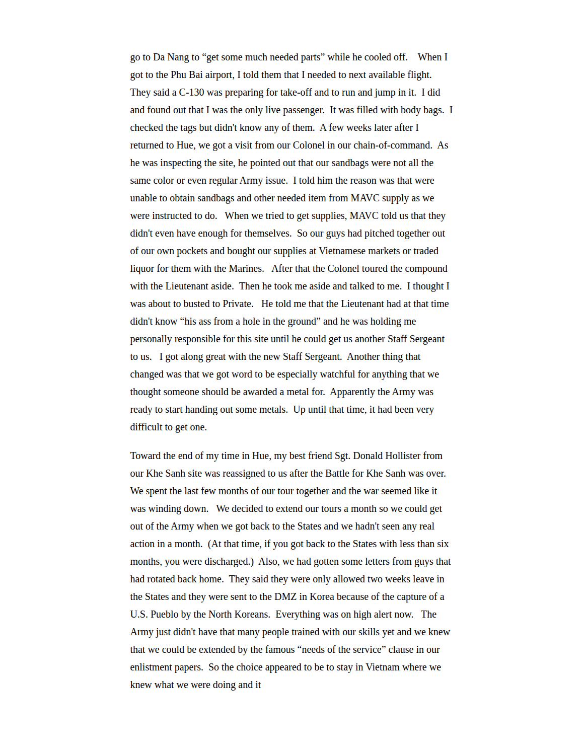go to Da Nang to “get some much needed parts” while he cooled off. When I got to the Phu Bai airport, I told them that I needed to next available flight. They said a C-130 was preparing for take-off and to run and jump in it. I did and found out that I was the only live passenger. It was filled with body bags. I checked the tags but didn't know any of them. A few weeks later after I returned to Hue, we got a visit from our Colonel in our chain-of-command. As he was inspecting the site, he pointed out that our sandbags were not all the same color or even regular Army issue. I told him the reason was that were unable to obtain sandbags and other needed item from MAVC supply as we were instructed to do. When we tried to get supplies, MAVC told us that they didn't even have enough for themselves. So our guys had pitched together out of our own pockets and bought our supplies at Vietnamese markets or traded liquor for them with the Marines. After that the Colonel toured the compound with the Lieutenant aside. Then he took me aside and talked to me. I thought I was about to busted to Private. He told me that the Lieutenant had at that time didn't know “his ass from a hole in the ground” and he was holding me personally responsible for this site until he could get us another Staff Sergeant to us. I got along great with the new Staff Sergeant. Another thing that changed was that we got word to be especially watchful for anything that we thought someone should be awarded a metal for. Apparently the Army was ready to start handing out some metals. Up until that time, it had been very difficult to get one.
Toward the end of my time in Hue, my best friend Sgt. Donald Hollister from our Khe Sanh site was reassigned to us after the Battle for Khe Sanh was over. We spent the last few months of our tour together and the war seemed like it was winding down. We decided to extend our tours a month so we could get out of the Army when we got back to the States and we hadn't seen any real action in a month. (At that time, if you got back to the States with less than six months, you were discharged.) Also, we had gotten some letters from guys that had rotated back home. They said they were only allowed two weeks leave in the States and they were sent to the DMZ in Korea because of the capture of a U.S. Pueblo by the North Koreans. Everything was on high alert now. The Army just didn't have that many people trained with our skills yet and we knew that we could be extended by the famous “needs of the service” clause in our enlistment papers. So the choice appeared to be to stay in Vietnam where we knew what we were doing and it